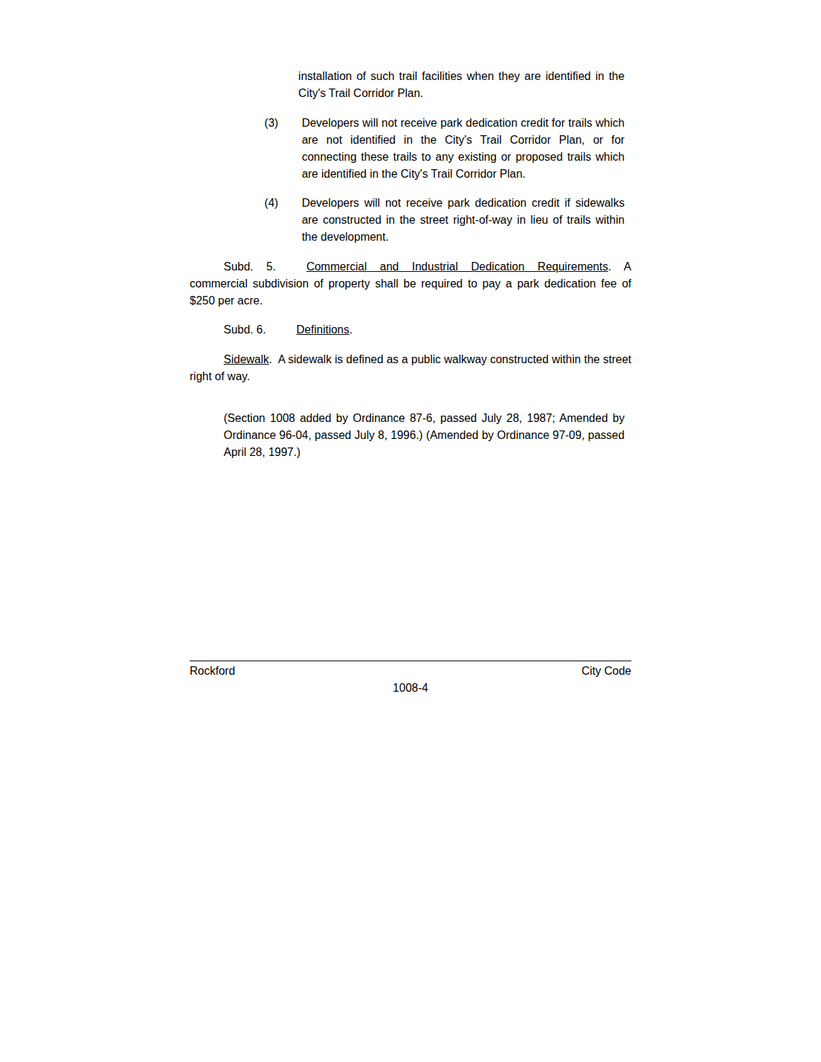installation of such trail facilities when they are identified in the City's Trail Corridor Plan.
(3) Developers will not receive park dedication credit for trails which are not identified in the City's Trail Corridor Plan, or for connecting these trails to any existing or proposed trails which are identified in the City's Trail Corridor Plan.
(4) Developers will not receive park dedication credit if sidewalks are constructed in the street right-of-way in lieu of trails within the development.
Subd. 5. Commercial and Industrial Dedication Requirements. A commercial subdivision of property shall be required to pay a park dedication fee of $250 per acre.
Subd. 6. Definitions.
Sidewalk. A sidewalk is defined as a public walkway constructed within the street right of way.
(Section 1008 added by Ordinance 87-6, passed July 28, 1987; Amended by Ordinance 96-04, passed July 8, 1996.) (Amended by Ordinance 97-09, passed April 28, 1997.)
Rockford City Code
1008-4